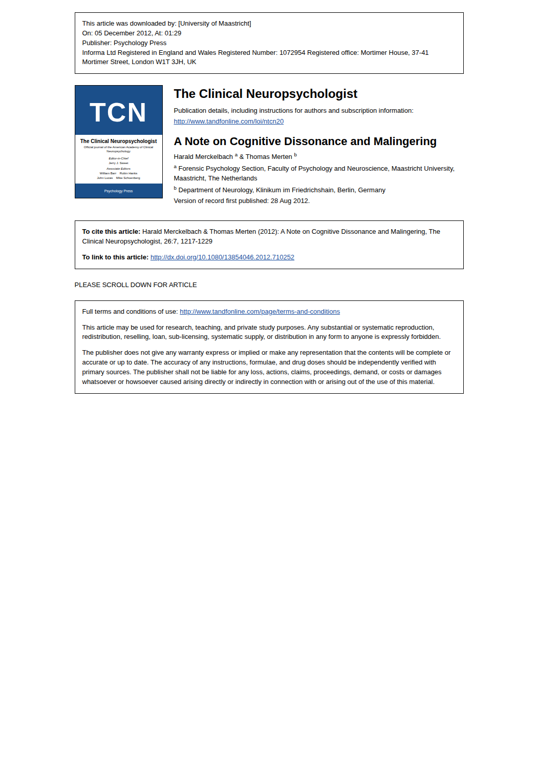This article was downloaded by: [University of Maastricht]
On: 05 December 2012, At: 01:29
Publisher: Psychology Press
Informa Ltd Registered in England and Wales Registered Number: 1072954 Registered office: Mortimer House, 37-41 Mortimer Street, London W1T 3JH, UK
TCN
The Clinical Neuropsychologist Official journal of the American Academy of Clinical Neuropsychology Editor-in-Chief Jerry J. Sweet Associate Editors William Barr Robin Hanks John Lucas Mike Schoenberg
Psychology Press
The Clinical Neuropsychologist
Publication details, including instructions for authors and subscription information:
http://www.tandfonline.com/loi/ntcn20
A Note on Cognitive Dissonance and Malingering
Harald Merckelbach a & Thomas Merten b
a Forensic Psychology Section, Faculty of Psychology and Neuroscience, Maastricht University, Maastricht, The Netherlands
b Department of Neurology, Klinikum im Friedrichshain, Berlin, Germany
Version of record first published: 28 Aug 2012.
To cite this article: Harald Merckelbach & Thomas Merten (2012): A Note on Cognitive Dissonance and Malingering, The Clinical Neuropsychologist, 26:7, 1217-1229
To link to this article: http://dx.doi.org/10.1080/13854046.2012.710252
PLEASE SCROLL DOWN FOR ARTICLE
Full terms and conditions of use: http://www.tandfonline.com/page/terms-and-conditions
This article may be used for research, teaching, and private study purposes. Any substantial or systematic reproduction, redistribution, reselling, loan, sub-licensing, systematic supply, or distribution in any form to anyone is expressly forbidden.
The publisher does not give any warranty express or implied or make any representation that the contents will be complete or accurate or up to date. The accuracy of any instructions, formulae, and drug doses should be independently verified with primary sources. The publisher shall not be liable for any loss, actions, claims, proceedings, demand, or costs or damages whatsoever or howsoever caused arising directly or indirectly in connection with or arising out of the use of this material.